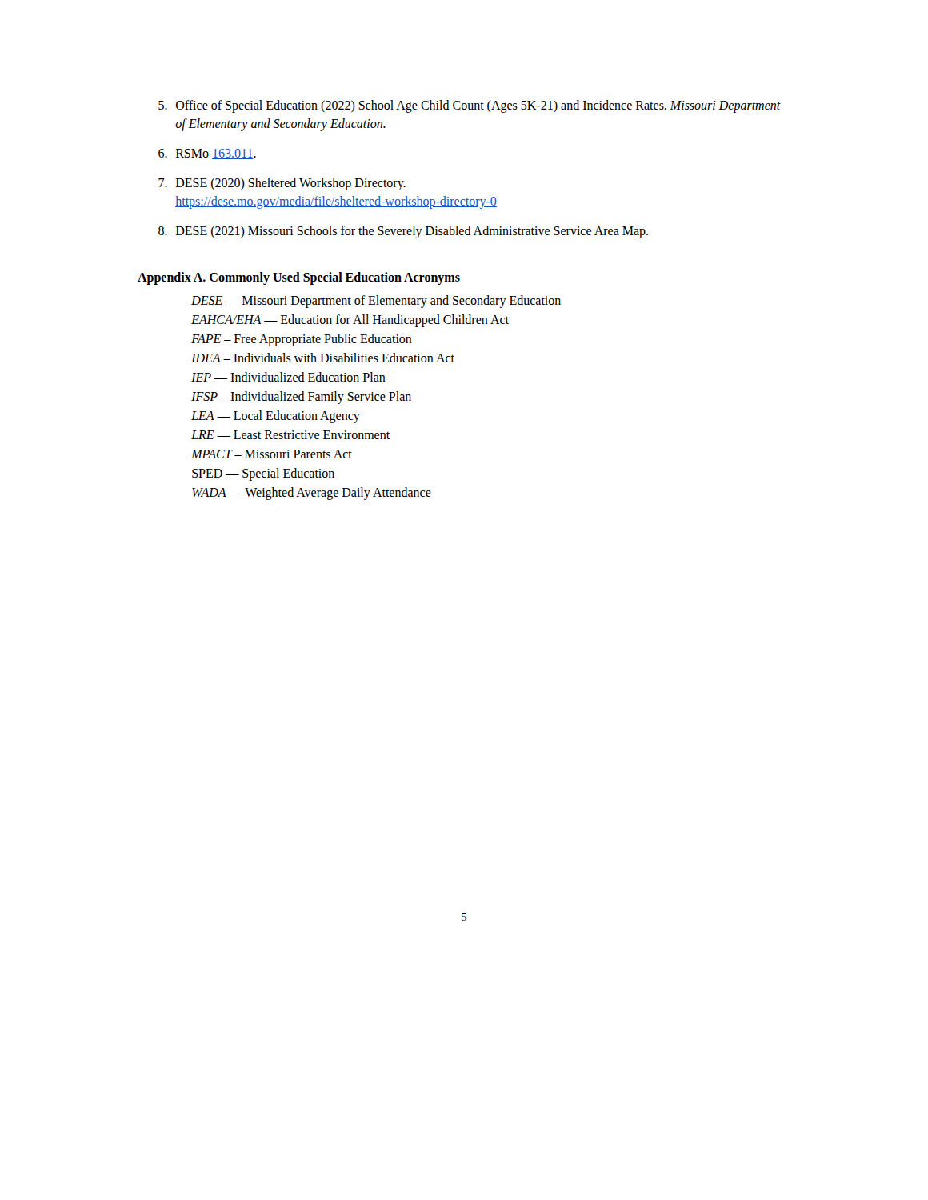Office of Special Education (2022) School Age Child Count (Ages 5K-21) and Incidence Rates. Missouri Department of Elementary and Secondary Education.
RSMo 163.011.
DESE (2020) Sheltered Workshop Directory.
https://dese.mo.gov/media/file/sheltered-workshop-directory-0
DESE (2021) Missouri Schools for the Severely Disabled Administrative Service Area Map.
Appendix A. Commonly Used Special Education Acronyms
DESE — Missouri Department of Elementary and Secondary Education
EAHCA/EHA — Education for All Handicapped Children Act
FAPE – Free Appropriate Public Education
IDEA – Individuals with Disabilities Education Act
IEP — Individualized Education Plan
IFSP – Individualized Family Service Plan
LEA — Local Education Agency
LRE — Least Restrictive Environment
MPACT – Missouri Parents Act
SPED — Special Education
WADA — Weighted Average Daily Attendance
5